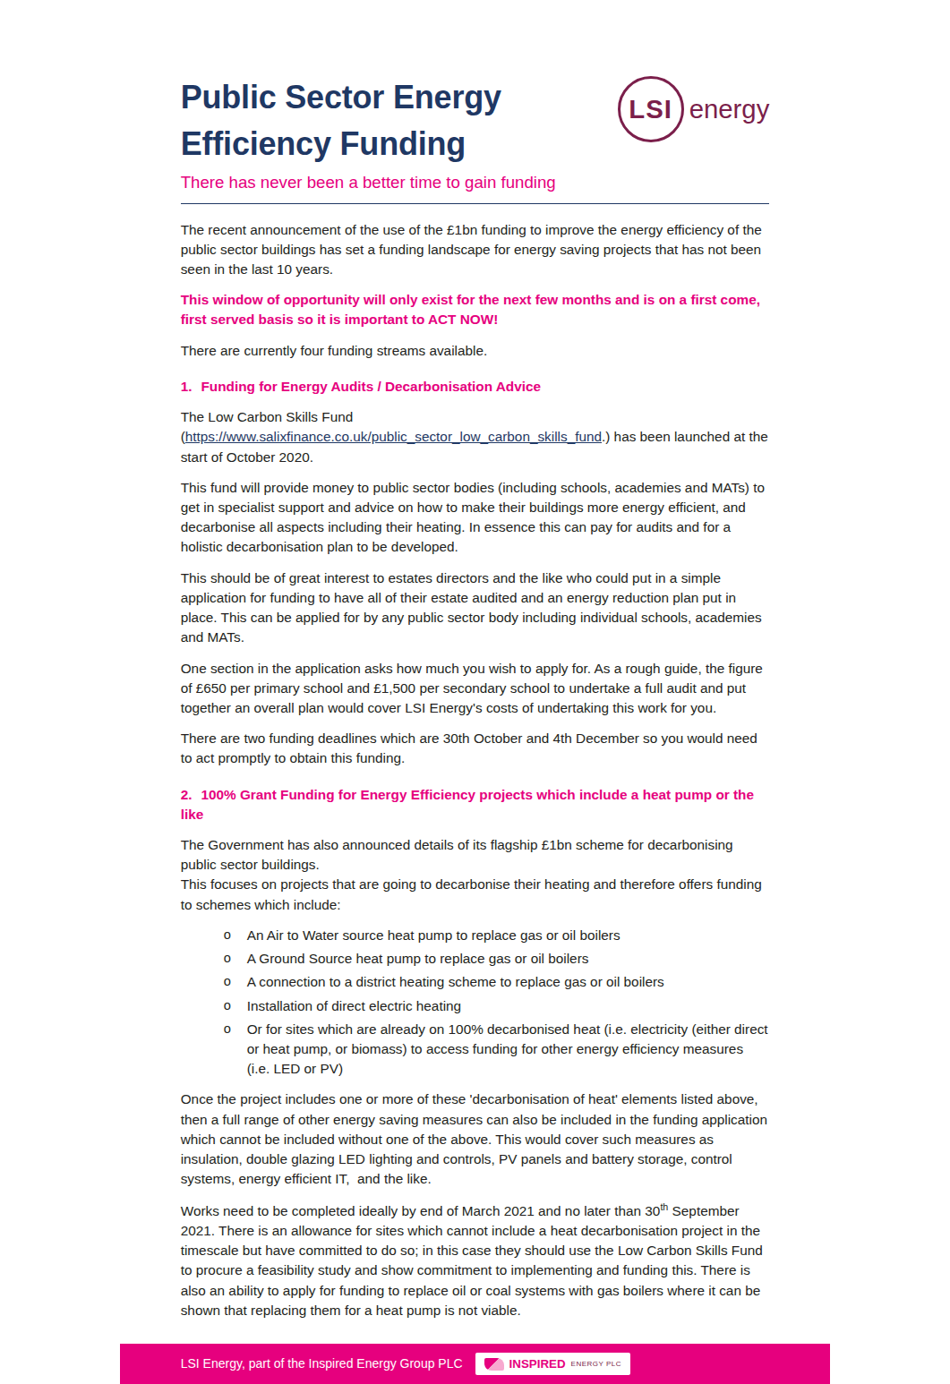Public Sector Energy Efficiency Funding
There has never been a better time to gain funding
LSI
energy
The recent announcement of the use of the £1bn funding to improve the energy efficiency of the public sector buildings has set a funding landscape for energy saving projects that has not been seen in the last 10 years.
This window of opportunity will only exist for the next few months and is on a first come, first served basis so it is important to ACT NOW!
There are currently four funding streams available.
1. Funding for Energy Audits / Decarbonisation Advice
The Low Carbon Skills Fund (https://www.salixfinance.co.uk/public_sector_low_carbon_skills_fund.) has been launched at the start of October 2020.
This fund will provide money to public sector bodies (including schools, academies and MATs) to get in specialist support and advice on how to make their buildings more energy efficient, and decarbonise all aspects including their heating. In essence this can pay for audits and for a holistic decarbonisation plan to be developed.
This should be of great interest to estates directors and the like who could put in a simple application for funding to have all of their estate audited and an energy reduction plan put in place. This can be applied for by any public sector body including individual schools, academies and MATs.
One section in the application asks how much you wish to apply for. As a rough guide, the figure of £650 per primary school and £1,500 per secondary school to undertake a full audit and put together an overall plan would cover LSI Energy's costs of undertaking this work for you.
There are two funding deadlines which are 30th October and 4th December so you would need to act promptly to obtain this funding.
2. 100% Grant Funding for Energy Efficiency projects which include a heat pump or the like
The Government has also announced details of its flagship £1bn scheme for decarbonising public sector buildings.
This focuses on projects that are going to decarbonise their heating and therefore offers funding to schemes which include:
An Air to Water source heat pump to replace gas or oil boilers
A Ground Source heat pump to replace gas or oil boilers
A connection to a district heating scheme to replace gas or oil boilers
Installation of direct electric heating
Or for sites which are already on 100% decarbonised heat (i.e. electricity (either direct or heat pump, or biomass) to access funding for other energy efficiency measures (i.e. LED or PV)
Once the project includes one or more of these 'decarbonisation of heat' elements listed above, then a full range of other energy saving measures can also be included in the funding application which cannot be included without one of the above. This would cover such measures as insulation, double glazing LED lighting and controls, PV panels and battery storage, control systems, energy efficient IT, and the like.
Works need to be completed ideally by end of March 2021 and no later than 30th September 2021. There is an allowance for sites which cannot include a heat decarbonisation project in the timescale but have committed to do so; in this case they should use the Low Carbon Skills Fund to procure a feasibility study and show commitment to implementing and funding this. There is also an ability to apply for funding to replace oil or coal systems with gas boilers where it can be shown that replacing them for a heat pump is not viable.
LSI Energy, part of the Inspired Energy Group PLC INSPIREDENERGY PLC